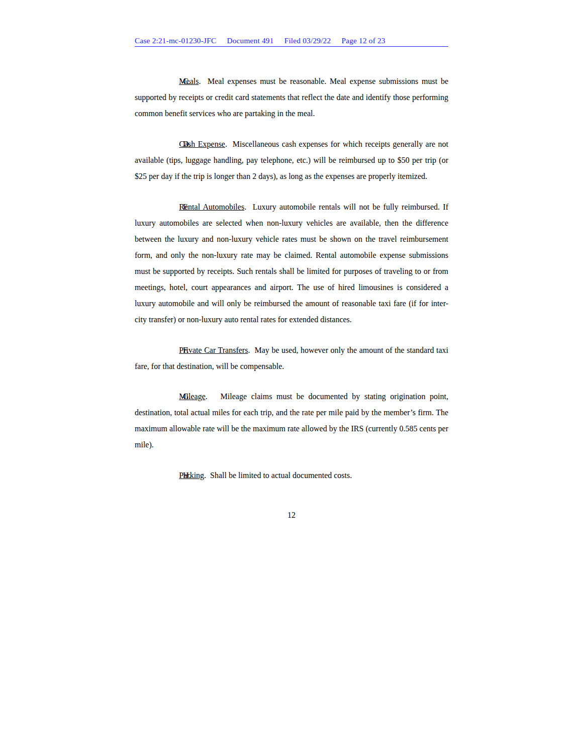Case 2:21-mc-01230-JFC Document 491 Filed 03/29/22 Page 12 of 23
C. Meals. Meal expenses must be reasonable. Meal expense submissions must be supported by receipts or credit card statements that reflect the date and identify those performing common benefit services who are partaking in the meal.
D. Cash Expense. Miscellaneous cash expenses for which receipts generally are not available (tips, luggage handling, pay telephone, etc.) will be reimbursed up to $50 per trip (or $25 per day if the trip is longer than 2 days), as long as the expenses are properly itemized.
E. Rental Automobiles. Luxury automobile rentals will not be fully reimbursed. If luxury automobiles are selected when non-luxury vehicles are available, then the difference between the luxury and non-luxury vehicle rates must be shown on the travel reimbursement form, and only the non-luxury rate may be claimed. Rental automobile expense submissions must be supported by receipts. Such rentals shall be limited for purposes of traveling to or from meetings, hotel, court appearances and airport. The use of hired limousines is considered a luxury automobile and will only be reimbursed the amount of reasonable taxi fare (if for inter-city transfer) or non-luxury auto rental rates for extended distances.
F. Private Car Transfers. May be used, however only the amount of the standard taxi fare, for that destination, will be compensable.
G. Mileage. Mileage claims must be documented by stating origination point, destination, total actual miles for each trip, and the rate per mile paid by the member’s firm. The maximum allowable rate will be the maximum rate allowed by the IRS (currently 0.585 cents per mile).
H. Parking. Shall be limited to actual documented costs.
12